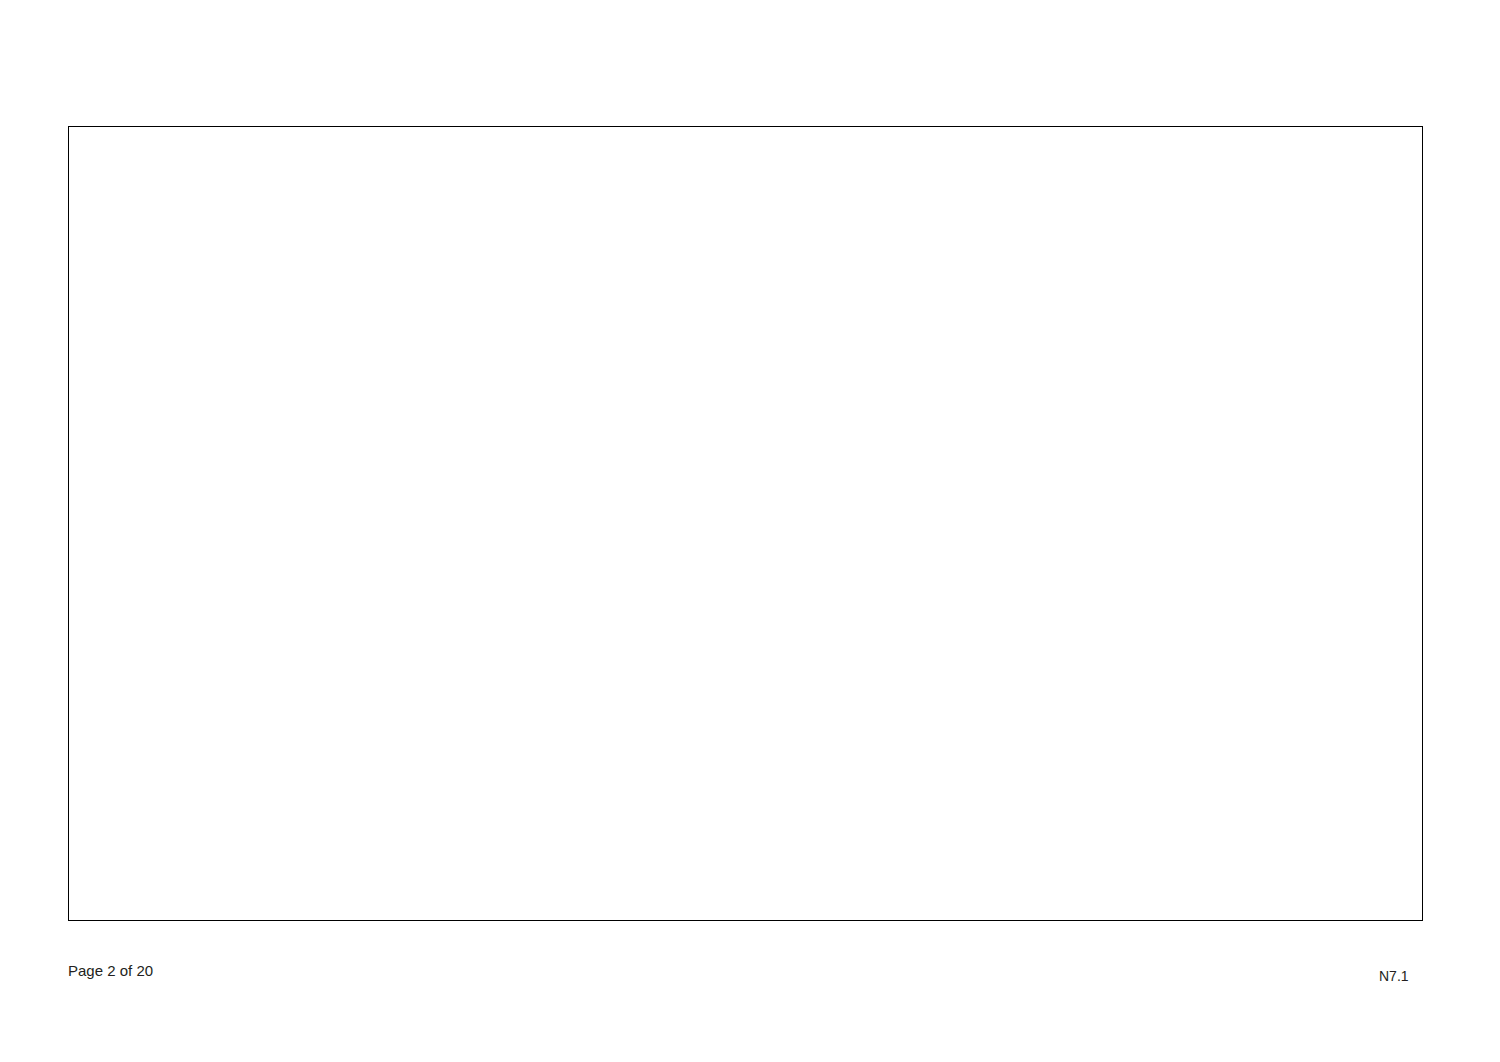Page 2 of 20
N7.1